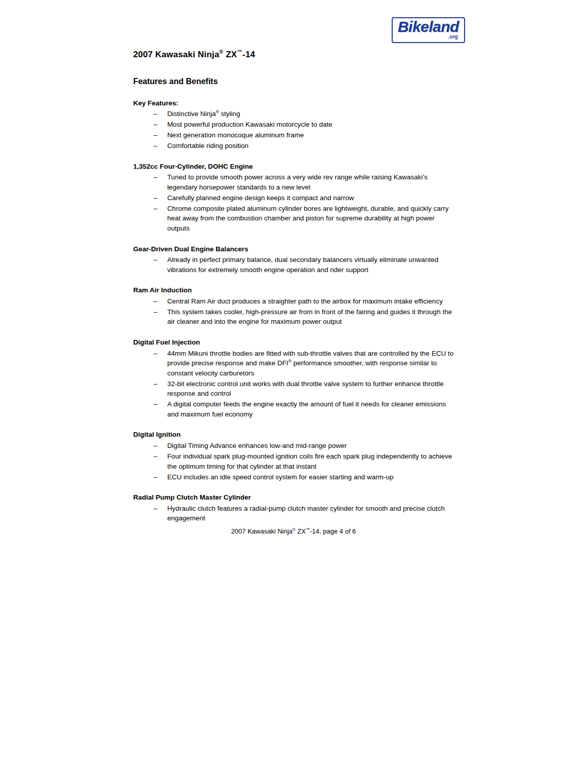Bikeland
.org
2007 Kawasaki Ninja® ZX™-14
Features and Benefits
Key Features:
Distinctive Ninja® styling
Most powerful production Kawasaki motorcycle to date
Next generation monocoque aluminum frame
Comfortable riding position
1,352cc Four-Cylinder, DOHC Engine
Tuned to provide smooth power across a very wide rev range while raising Kawasaki’s legendary horsepower standards to a new level
Carefully planned engine design keeps it compact and narrow
Chrome composite plated aluminum cylinder bores are lightweight, durable, and quickly carry heat away from the combustion chamber and piston for supreme durability at high power outputs
Gear-Driven Dual Engine Balancers
Already in perfect primary balance, dual secondary balancers virtually eliminate unwanted vibrations for extremely smooth engine operation and rider support
Ram Air Induction
Central Ram Air duct produces a straighter path to the airbox for maximum intake efficiency
This system takes cooler, high-pressure air from in front of the fairing and guides it through the air cleaner and into the engine for maximum power output
Digital Fuel Injection
44mm Mikuni throttle bodies are fitted with sub-throttle valves that are controlled by the ECU to provide precise response and make DFI® performance smoother, with response similar to constant velocity carburetors
32-bit electronic control unit works with dual throttle valve system to further enhance throttle response and control
A digital computer feeds the engine exactly the amount of fuel it needs for cleaner emissions and maximum fuel economy
Digital Ignition
Digital Timing Advance enhances low-and mid-range power
Four individual spark plug-mounted ignition coils fire each spark plug independently to achieve the optimum timing for that cylinder at that instant
ECU includes an idle speed control system for easier starting and warm-up
Radial Pump Clutch Master Cylinder
Hydraulic clutch features a radial-pump clutch master cylinder for smooth and precise clutch engagement
2007 Kawasaki Ninja® ZX™-14, page 4 of 6